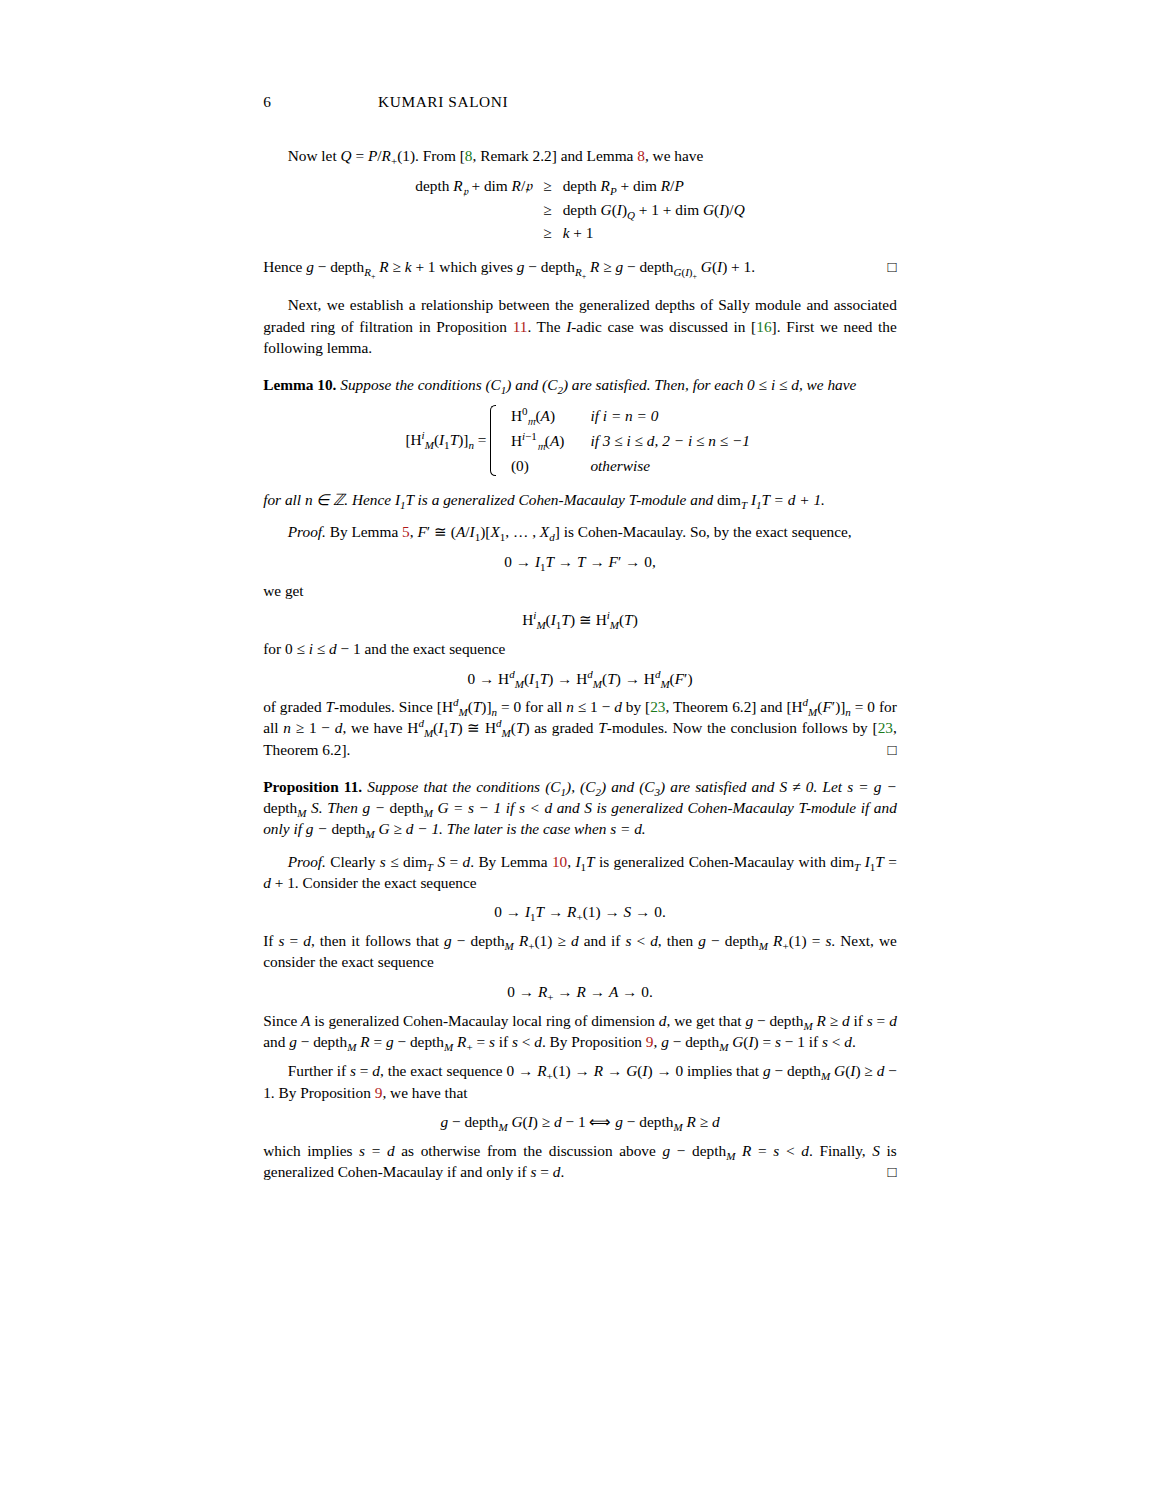6 KUMARI SALONI
Now let Q = P/R+(1). From [8, Remark 2.2] and Lemma 8, we have
| depth R 𝔭 + dim R / 𝔭 | ≥ | depth R P + dim R / P |
| | ≥ | depth G ( I ) Q + 1 + dim G ( I )/ Q |
| | ≥ | k + 1 |
Hence g − depthR+ R ≥ k + 1 which gives g − depthR+ R ≥ g − depthG(I)+ G(I) + 1. □
Next, we establish a relationship between the generalized depths of Sally module and associated graded ring of filtration in Proposition 11. The I-adic case was discussed in [16]. First we need the following lemma.
Lemma 10. Suppose the conditions (C1) and (C2) are satisfied. Then, for each 0 ≤ i ≤ d, we have
[HiM(I1T)]n =
| H 0 𝔪 ( A ) | if i = n = 0 |
| H i −1 𝔪 ( A ) | if 3 ≤ i ≤ d , 2 − i ≤ n ≤ −1 |
| (0) | otherwise |
for all n ∈ ℤ. Hence I1T is a generalized Cohen-Macaulay T-module and dimT I1T = d + 1.
Proof. By Lemma 5, F′ ≅ (A/I1)[X1, … , Xd] is Cohen-Macaulay. So, by the exact sequence,
0 → I1T → T → F′ → 0,
we get
HiM(I1T) ≅ HiM(T)
for 0 ≤ i ≤ d − 1 and the exact sequence
0 → HdM(I1T) → HdM(T) → HdM(F′)
of graded T-modules. Since [HdM(T)]n = 0 for all n ≤ 1 − d by [23, Theorem 6.2] and [HdM(F′)]n = 0 for all n ≥ 1 − d, we have HdM(I1T) ≅ HdM(T) as graded T-modules. Now the conclusion follows by [23, Theorem 6.2]. □
Proposition 11. Suppose that the conditions (C1), (C2) and (C3) are satisfied and S ≠ 0. Let s = g − depthM S. Then g − depthM G = s − 1 if s < d and S is generalized Cohen-Macaulay T-module if and only if g − depthM G ≥ d − 1. The later is the case when s = d.
Proof. Clearly s ≤ dimT S = d. By Lemma 10, I1T is generalized Cohen-Macaulay with dimT I1T = d + 1. Consider the exact sequence
0 → I1T → R+(1) → S → 0.
If s = d, then it follows that g − depthM R+(1) ≥ d and if s < d, then g − depthM R+(1) = s. Next, we consider the exact sequence
0 → R+ → R → A → 0.
Since A is generalized Cohen-Macaulay local ring of dimension d, we get that g − depthM R ≥ d if s = d and g − depthM R = g − depthM R+ = s if s < d. By Proposition 9, g − depthM G(I) = s − 1 if s < d.
Further if s = d, the exact sequence 0 → R+(1) → R → G(I) → 0 implies that g − depthM G(I) ≥ d − 1. By Proposition 9, we have that
g − depthM G(I) ≥ d − 1 ⟺ g − depthM R ≥ d
which implies s = d as otherwise from the discussion above g − depthM R = s < d. Finally, S is generalized Cohen-Macaulay if and only if s = d. □